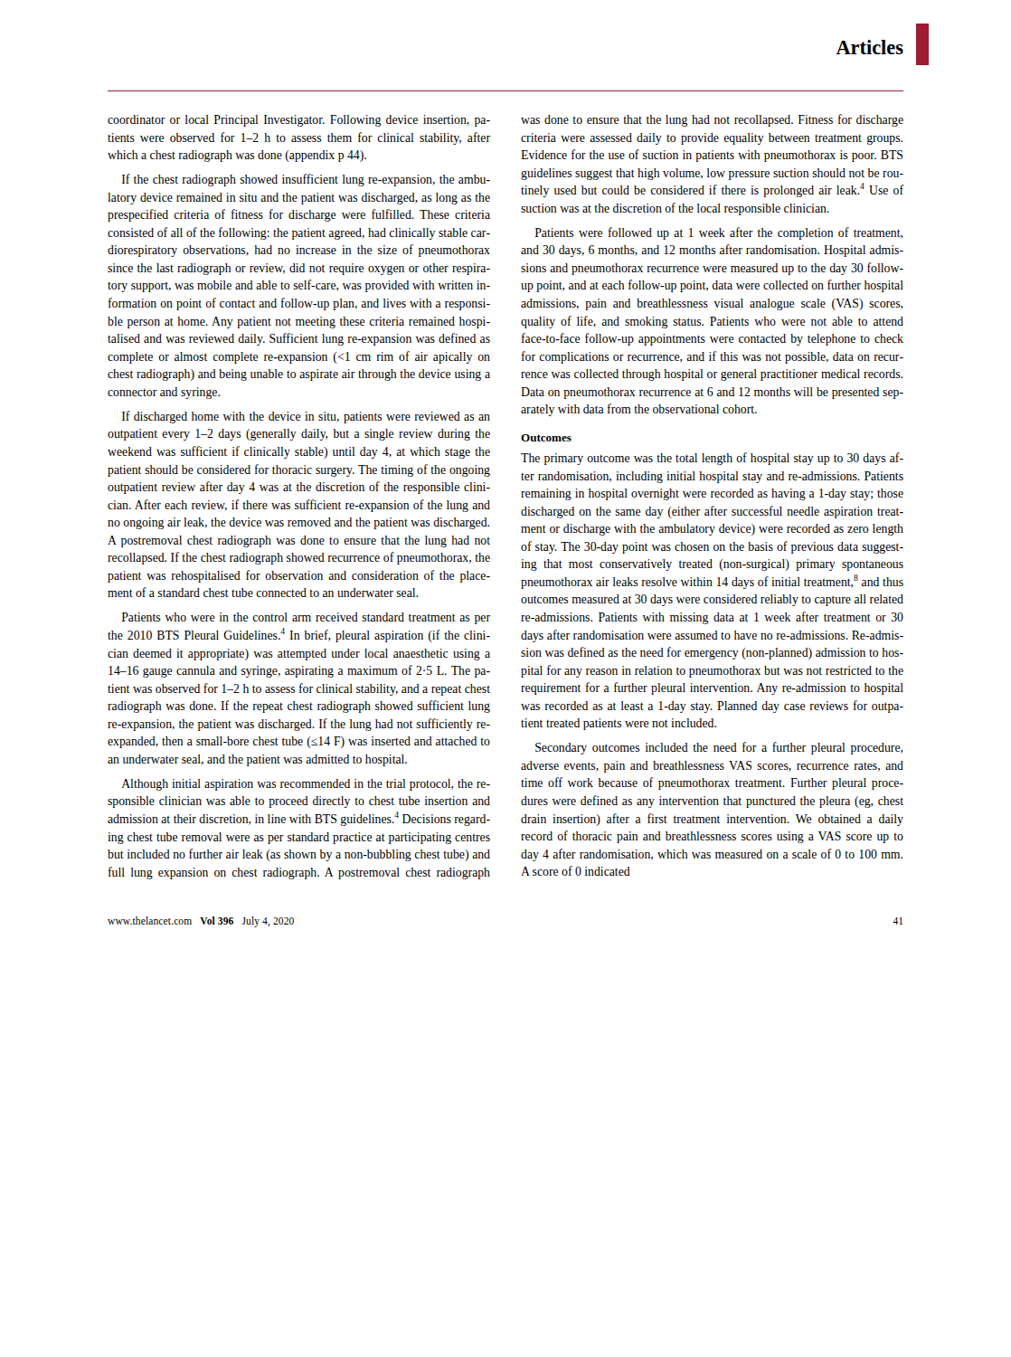Articles
coordinator or local Principal Investigator. Following device insertion, patients were observed for 1–2 h to assess them for clinical stability, after which a chest radiograph was done (appendix p 44).
If the chest radiograph showed insufficient lung re-expansion, the ambulatory device remained in situ and the patient was discharged, as long as the prespecified criteria of fitness for discharge were fulfilled. These criteria consisted of all of the following: the patient agreed, had clinically stable cardiorespiratory observations, had no increase in the size of pneumothorax since the last radiograph or review, did not require oxygen or other respiratory support, was mobile and able to self-care, was provided with written information on point of contact and follow-up plan, and lives with a responsible person at home. Any patient not meeting these criteria remained hospitalised and was reviewed daily. Sufficient lung re-expansion was defined as complete or almost complete re-expansion (<1 cm rim of air apically on chest radiograph) and being unable to aspirate air through the device using a connector and syringe.
If discharged home with the device in situ, patients were reviewed as an outpatient every 1–2 days (generally daily, but a single review during the weekend was sufficient if clinically stable) until day 4, at which stage the patient should be considered for thoracic surgery. The timing of the ongoing outpatient review after day 4 was at the discretion of the responsible clinician. After each review, if there was sufficient re-expansion of the lung and no ongoing air leak, the device was removed and the patient was discharged. A postremoval chest radiograph was done to ensure that the lung had not recollapsed. If the chest radiograph showed recurrence of pneumothorax, the patient was rehospitalised for observation and consideration of the placement of a standard chest tube connected to an underwater seal.
Patients who were in the control arm received standard treatment as per the 2010 BTS Pleural Guidelines.4 In brief, pleural aspiration (if the clinician deemed it appropriate) was attempted under local anaesthetic using a 14–16 gauge cannula and syringe, aspirating a maximum of 2·5 L. The patient was observed for 1–2 h to assess for clinical stability, and a repeat chest radiograph was done. If the repeat chest radiograph showed sufficient lung re-expansion, the patient was discharged. If the lung had not sufficiently re-expanded, then a small-bore chest tube (≤14 F) was inserted and attached to an underwater seal, and the patient was admitted to hospital.
Although initial aspiration was recommended in the trial protocol, the responsible clinician was able to proceed directly to chest tube insertion and admission at their discretion, in line with BTS guidelines.4 Decisions regarding chest tube removal were as per standard practice at participating centres but included no further air leak (as shown by a non-bubbling chest tube) and full lung expansion on chest radiograph. A postremoval chest radiograph was done to ensure that the lung had not recollapsed. Fitness for discharge criteria were assessed daily to provide equality between treatment groups. Evidence for the use of suction in patients with pneumothorax is poor. BTS guidelines suggest that high volume, low pressure suction should not be routinely used but could be considered if there is prolonged air leak.4 Use of suction was at the discretion of the local responsible clinician.
Patients were followed up at 1 week after the completion of treatment, and 30 days, 6 months, and 12 months after randomisation. Hospital admissions and pneumothorax recurrence were measured up to the day 30 follow-up point, and at each follow-up point, data were collected on further hospital admissions, pain and breathlessness visual analogue scale (VAS) scores, quality of life, and smoking status. Patients who were not able to attend face-to-face follow-up appointments were contacted by telephone to check for complications or recurrence, and if this was not possible, data on recurrence was collected through hospital or general practitioner medical records. Data on pneumothorax recurrence at 6 and 12 months will be presented separately with data from the observational cohort.
Outcomes
The primary outcome was the total length of hospital stay up to 30 days after randomisation, including initial hospital stay and re-admissions. Patients remaining in hospital overnight were recorded as having a 1-day stay; those discharged on the same day (either after successful needle aspiration treatment or discharge with the ambulatory device) were recorded as zero length of stay. The 30-day point was chosen on the basis of previous data suggesting that most conservatively treated (non-surgical) primary spontaneous pneumothorax air leaks resolve within 14 days of initial treatment,8 and thus outcomes measured at 30 days were considered reliably to capture all related re-admissions. Patients with missing data at 1 week after treatment or 30 days after randomisation were assumed to have no re-admissions. Re-admission was defined as the need for emergency (non-planned) admission to hospital for any reason in relation to pneumothorax but was not restricted to the requirement for a further pleural intervention. Any re-admission to hospital was recorded as at least a 1-day stay. Planned day case reviews for outpatient treated patients were not included.
Secondary outcomes included the need for a further pleural procedure, adverse events, pain and breathlessness VAS scores, recurrence rates, and time off work because of pneumothorax treatment. Further pleural procedures were defined as any intervention that punctured the pleura (eg, chest drain insertion) after a first treatment intervention. We obtained a daily record of thoracic pain and breathlessness scores using a VAS score up to day 4 after randomisation, which was measured on a scale of 0 to 100 mm. A score of 0 indicated
www.thelancet.com Vol 396 July 4, 2020
41